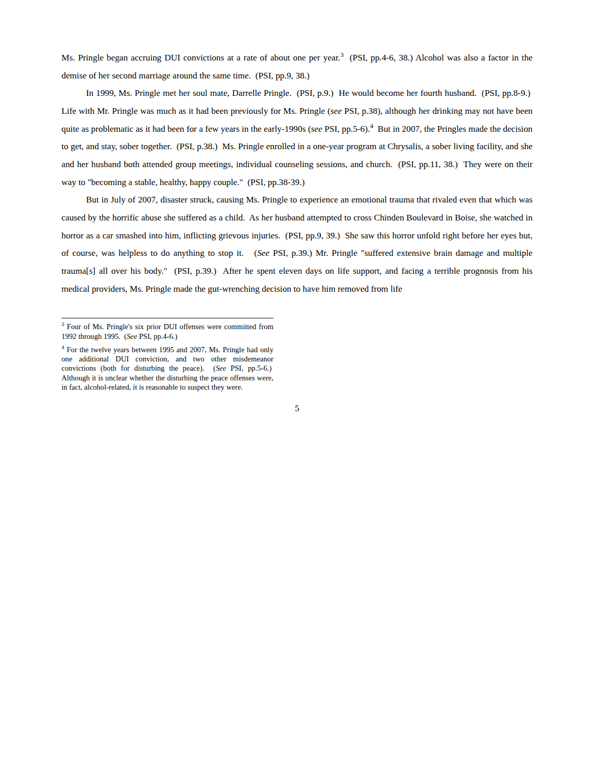Ms. Pringle began accruing DUI convictions at a rate of about one per year.3 (PSI, pp.4-6, 38.) Alcohol was also a factor in the demise of her second marriage around the same time. (PSI, pp.9, 38.)
In 1999, Ms. Pringle met her soul mate, Darrelle Pringle. (PSI, p.9.) He would become her fourth husband. (PSI, pp.8-9.) Life with Mr. Pringle was much as it had been previously for Ms. Pringle (see PSI, p.38), although her drinking may not have been quite as problematic as it had been for a few years in the early-1990s (see PSI, pp.5-6).4 But in 2007, the Pringles made the decision to get, and stay, sober together. (PSI, p.38.) Ms. Pringle enrolled in a one-year program at Chrysalis, a sober living facility, and she and her husband both attended group meetings, individual counseling sessions, and church. (PSI, pp.11, 38.) They were on their way to "becoming a stable, healthy, happy couple." (PSI, pp.38-39.)
But in July of 2007, disaster struck, causing Ms. Pringle to experience an emotional trauma that rivaled even that which was caused by the horrific abuse she suffered as a child. As her husband attempted to cross Chinden Boulevard in Boise, she watched in horror as a car smashed into him, inflicting grievous injuries. (PSI, pp.9, 39.) She saw this horror unfold right before her eyes but, of course, was helpless to do anything to stop it. (See PSI, p.39.) Mr. Pringle "suffered extensive brain damage and multiple trauma[s] all over his body." (PSI, p.39.) After he spent eleven days on life support, and facing a terrible prognosis from his medical providers, Ms. Pringle made the gut-wrenching decision to have him removed from life
3 Four of Ms. Pringle's six prior DUI offenses were committed from 1992 through 1995. (See PSI, pp.4-6.)
4 For the twelve years between 1995 and 2007, Ms. Pringle had only one additional DUI conviction, and two other misdemeanor convictions (both for disturbing the peace). (See PSI, pp.5-6.) Although it is unclear whether the disturbing the peace offenses were, in fact, alcohol-related, it is reasonable to suspect they were.
5